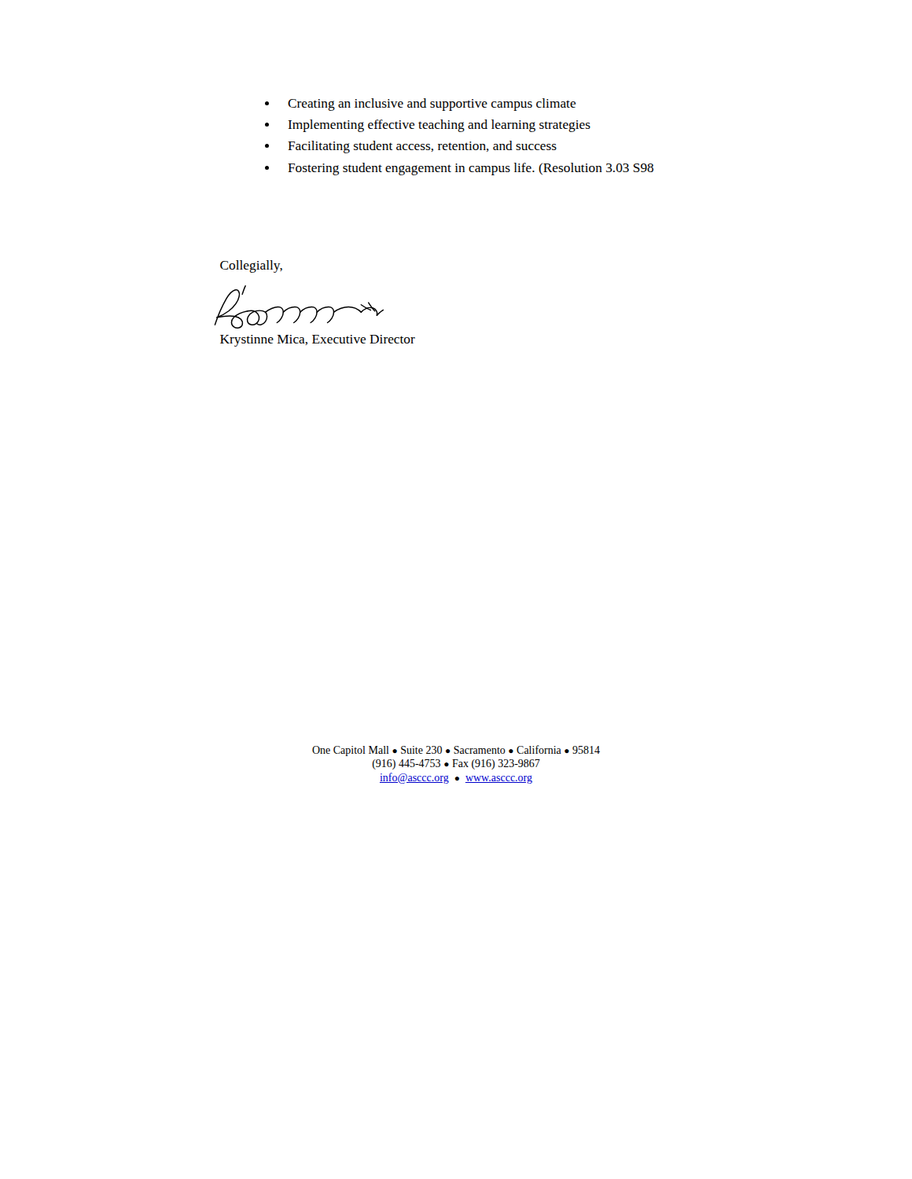Creating an inclusive and supportive campus climate
Implementing effective teaching and learning strategies
Facilitating student access, retention, and success
Fostering student engagement in campus life. (Resolution 3.03 S98
Collegially,
Krystinne Mica, Executive Director
One Capitol Mall ● Suite 230 ● Sacramento ● California ● 95814
(916) 445-4753 ● Fax (916) 323-9867
info@asccc.org ● www.asccc.org